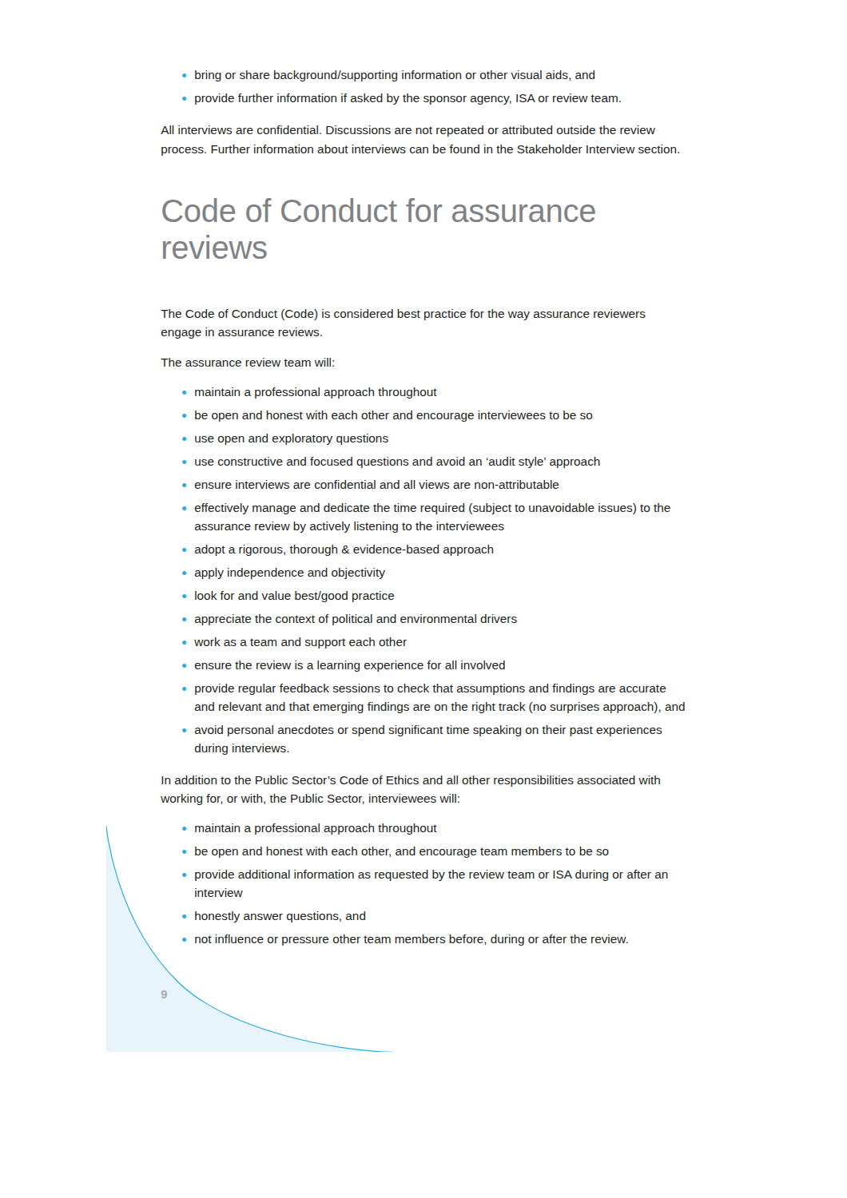bring or share background/supporting information or other visual aids, and
provide further information if asked by the sponsor agency, ISA or review team.
All interviews are confidential. Discussions are not repeated or attributed outside the review process. Further information about interviews can be found in the Stakeholder Interview section.
Code of Conduct for assurance reviews
The Code of Conduct (Code) is considered best practice for the way assurance reviewers engage in assurance reviews.
The assurance review team will:
maintain a professional approach throughout
be open and honest with each other and encourage interviewees to be so
use open and exploratory questions
use constructive and focused questions and avoid an ‘audit style’ approach
ensure interviews are confidential and all views are non-attributable
effectively manage and dedicate the time required (subject to unavoidable issues) to the assurance review by actively listening to the interviewees
adopt a rigorous, thorough & evidence-based approach
apply independence and objectivity
look for and value best/good practice
appreciate the context of political and environmental drivers
work as a team and support each other
ensure the review is a learning experience for all involved
provide regular feedback sessions to check that assumptions and findings are accurate and relevant and that emerging findings are on the right track (no surprises approach), and
avoid personal anecdotes or spend significant time speaking on their past experiences during interviews.
In addition to the Public Sector’s Code of Ethics and all other responsibilities associated with working for, or with, the Public Sector, interviewees will:
maintain a professional approach throughout
be open and honest with each other, and encourage team members to be so
provide additional information as requested by the review team or ISA during or after an interview
honestly answer questions, and
not influence or pressure other team members before, during or after the review.
9